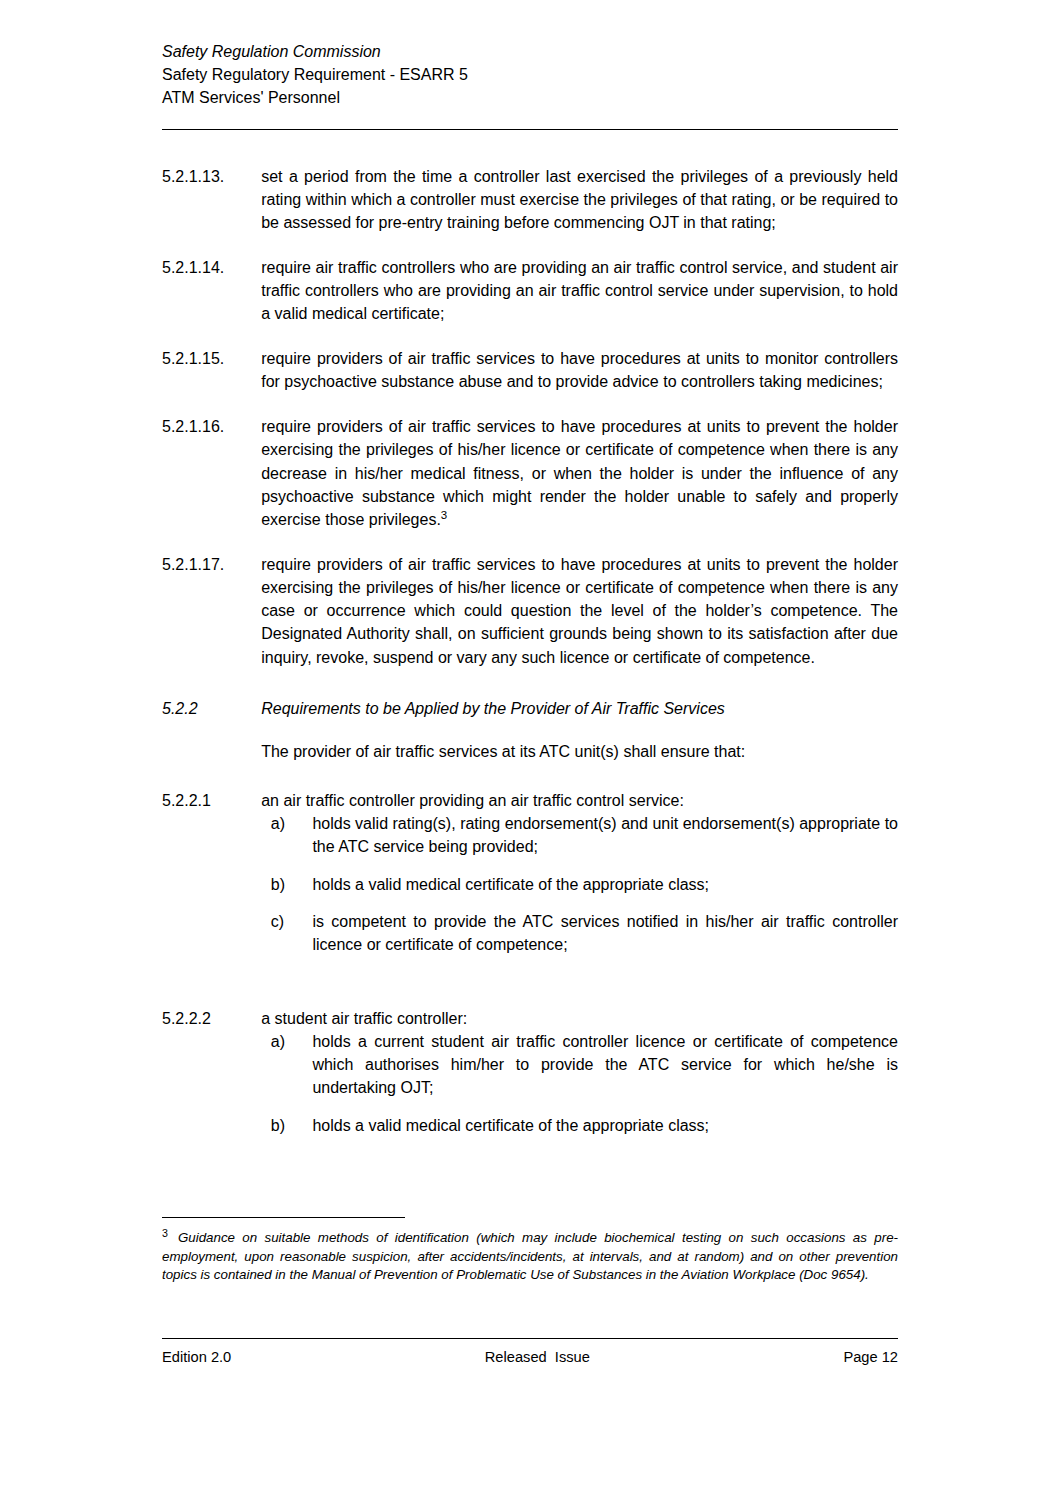Safety Regulation Commission
Safety Regulatory Requirement - ESARR 5
ATM Services' Personnel
5.2.1.13.
set a period from the time a controller last exercised the privileges of a previously held rating within which a controller must exercise the privileges of that rating, or be required to be assessed for pre-entry training before commencing OJT in that rating;
5.2.1.14.
require air traffic controllers who are providing an air traffic control service, and student air traffic controllers who are providing an air traffic control service under supervision, to hold a valid medical certificate;
5.2.1.15.
require providers of air traffic services to have procedures at units to monitor controllers for psychoactive substance abuse and to provide advice to controllers taking medicines;
5.2.1.16.
require providers of air traffic services to have procedures at units to prevent the holder exercising the privileges of his/her licence or certificate of competence when there is any decrease in his/her medical fitness, or when the holder is under the influence of any psychoactive substance which might render the holder unable to safely and properly exercise those privileges.3
5.2.1.17.
require providers of air traffic services to have procedures at units to prevent the holder exercising the privileges of his/her licence or certificate of competence when there is any case or occurrence which could question the level of the holder’s competence. The Designated Authority shall, on sufficient grounds being shown to its satisfaction after due inquiry, revoke, suspend or vary any such licence or certificate of competence.
5.2.2
Requirements to be Applied by the Provider of Air Traffic Services
The provider of air traffic services at its ATC unit(s) shall ensure that:
5.2.2.1
an air traffic controller providing an air traffic control service:
a)
holds valid rating(s), rating endorsement(s) and unit endorsement(s) appropriate to the ATC service being provided;
b)
holds a valid medical certificate of the appropriate class;
c)
is competent to provide the ATC services notified in his/her air traffic controller licence or certificate of competence;
5.2.2.2
a student air traffic controller:
a)
holds a current student air traffic controller licence or certificate of competence which authorises him/her to provide the ATC service for which he/she is undertaking OJT;
b)
holds a valid medical certificate of the appropriate class;
3 Guidance on suitable methods of identification (which may include biochemical testing on such occasions as pre-employment, upon reasonable suspicion, after accidents/incidents, at intervals, and at random) and on other prevention topics is contained in the Manual of Prevention of Problematic Use of Substances in the Aviation Workplace (Doc 9654).
Edition 2.0
Released Issue
Page 12